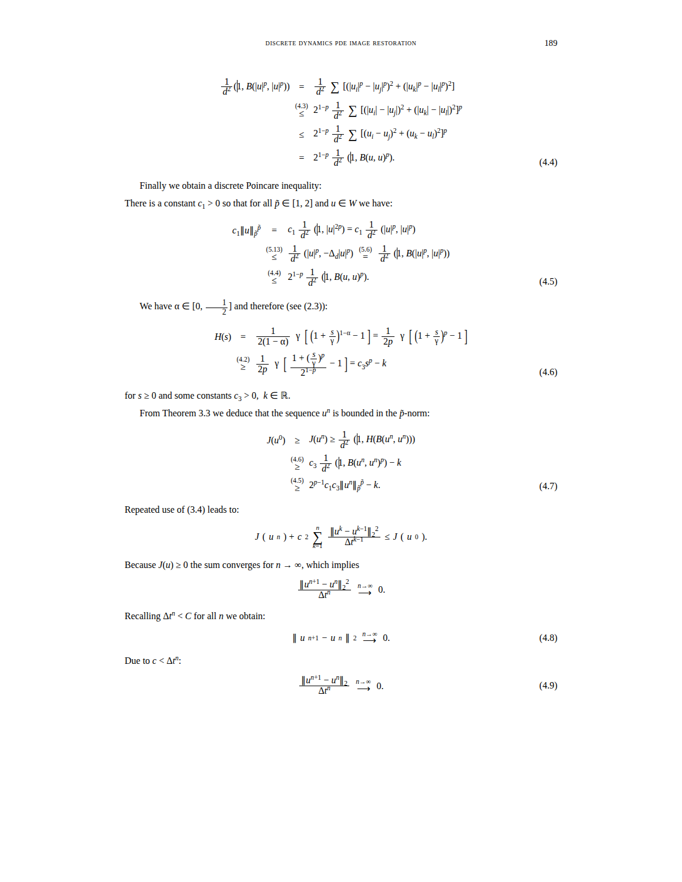discrete dynamics pde image restoration 189
| 1 d 2 ( , B (/ u / p , / u / p )) | = | 1 d 2 ∑ [(/ u i / p − / u j / p ) 2 + (/ u k / p − / u l / p ) 2 ] |
| | (4.3) ≤ | 2 1− p 1 d 2 ∑ [(/ u i / − / u j /) 2 + (/ u k / − / u l /) 2 ] p |
| | ≤ | 2 1− p 1 d 2 ∑ [( u i − u j ) 2 + ( u k − u l ) 2 ] p |
| | = | 2 1− p 1 d 2 ( , B ( u , u ) p ). |
(4.4)
Finally we obtain a discrete Poincare inequality:
There is a constant c1 > 0 so that for all p̃ ∈ [1, 2] and u ∈ W we have:
| c 1 ∥ u ∥ p̃ p̃ | = | c 1 1 d 2 ( , / u / 2 p ) = c 1 1 d 2 (/ u / p , / u / p ) |
| | (5.13) ≤ | 1 d 2 (/ u / p , −Δ d / u / p ) (5.6) = 1 d 2 ( , B (/ u / p , / u / p )) |
| | (4.4) ≤ | 2 1− p 1 d 2 ( , B ( u , u ) p ). |
(4.5)
We have α ∈ [0, 12] and therefore (see (2.3)):
| H ( s ) | = | 1 2(1 − α) γ [ ( 1 + s γ ) 1−α − 1 ] = 1 2 p γ [ ( 1 + s γ ) p − 1 ] |
| | (4.2) ≥ | 1 2 p γ [ 1 + ( s γ ) p 2 1− p − 1 ] = c 3 s p − k |
(4.6)
for s ≥ 0 and some constants c3 > 0, k ∈ ℝ.
From Theorem 3.3 we deduce that the sequence un is bounded in the p̃-norm:
| J ( u 0 ) | ≥ | J ( u n ) ≥ 1 d 2 ( , H ( B ( u n , u n ))) |
| | (4.6) ≥ | c 3 1 d 2 ( , B ( u n , u n ) p ) − k |
| | (4.5) ≥ | 2 p −1 c 1 c 3 ∥ u n ∥ p̃ p̃ − k . |
(4.7)
Repeated use of (3.4) leads to:
J(un) + c2 n ∑ k=1 ∥uk − uk−1∥22 Δtk−1 ≤ J(u0).
Because J(u) ≥ 0 the sum converges for n → ∞, which implies
∥un+1 − un∥22 Δtn n→∞⟶ 0.
Recalling Δtn < C for all n we obtain:
∥un+1 − un∥2 n→∞⟶ 0.
(4.8)
Due to c < Δtn:
∥un+1 − un∥2 Δtn n→∞⟶ 0.
(4.9)